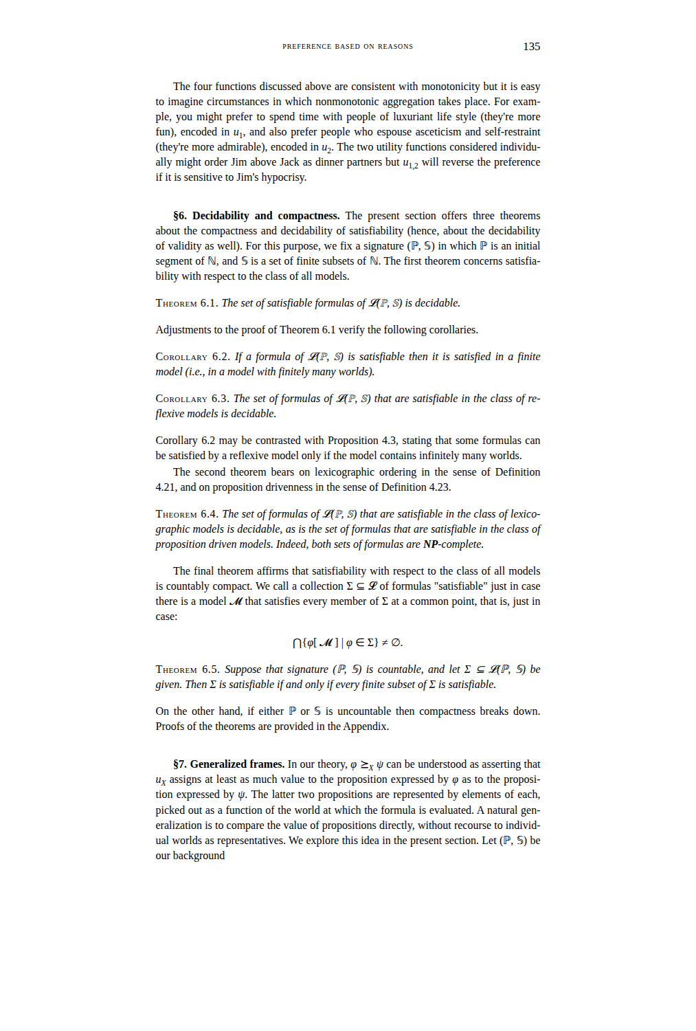preference based on reasons 135
The four functions discussed above are consistent with monotonicity but it is easy to imagine circumstances in which nonmonotonic aggregation takes place. For example, you might prefer to spend time with people of luxuriant life style (they're more fun), encoded in u1, and also prefer people who espouse asceticism and self-restraint (they're more admirable), encoded in u2. The two utility functions considered individually might order Jim above Jack as dinner partners but u1,2 will reverse the preference if it is sensitive to Jim's hypocrisy.
§6. Decidability and compactness. The present section offers three theorems about the compactness and decidability of satisfiability (hence, about the decidability of validity as well). For this purpose, we fix a signature (ℙ, 𝕊) in which ℙ is an initial segment of ℕ, and 𝕊 is a set of finite subsets of ℕ. The first theorem concerns satisfiability with respect to the class of all models.
Theorem 6.1. The set of satisfiable formulas of 𝓛(ℙ, 𝕊) is decidable.
Adjustments to the proof of Theorem 6.1 verify the following corollaries.
Corollary 6.2. If a formula of 𝓛(ℙ, 𝕊) is satisfiable then it is satisfied in a finite model (i.e., in a model with finitely many worlds).
Corollary 6.3. The set of formulas of 𝓛(ℙ, 𝕊) that are satisfiable in the class of reflexive models is decidable.
Corollary 6.2 may be contrasted with Proposition 4.3, stating that some formulas can be satisfied by a reflexive model only if the model contains infinitely many worlds.
The second theorem bears on lexicographic ordering in the sense of Definition 4.21, and on proposition drivenness in the sense of Definition 4.23.
Theorem 6.4. The set of formulas of 𝓛(ℙ, 𝕊) that are satisfiable in the class of lexicographic models is decidable, as is the set of formulas that are satisfiable in the class of proposition driven models. Indeed, both sets of formulas are NP-complete.
The final theorem affirms that satisfiability with respect to the class of all models is countably compact. We call a collection Σ ⊆ 𝓛 of formulas "satisfiable" just in case there is a model 𝓜 that satisfies every member of Σ at a common point, that is, just in case:
⋂{φ[ 𝓜 ] | φ ∈ Σ} ≠ ∅.
Theorem 6.5. Suppose that signature (ℙ, 𝕊) is countable, and let Σ ⊆ 𝓛(ℙ, 𝕊) be given. Then Σ is satisfiable if and only if every finite subset of Σ is satisfiable.
On the other hand, if either ℙ or 𝕊 is uncountable then compactness breaks down. Proofs of the theorems are provided in the Appendix.
§7. Generalized frames. In our theory, φ ⪰X ψ can be understood as asserting that uX assigns at least as much value to the proposition expressed by φ as to the proposition expressed by ψ. The latter two propositions are represented by elements of each, picked out as a function of the world at which the formula is evaluated. A natural generalization is to compare the value of propositions directly, without recourse to individual worlds as representatives. We explore this idea in the present section. Let (ℙ, 𝕊) be our background